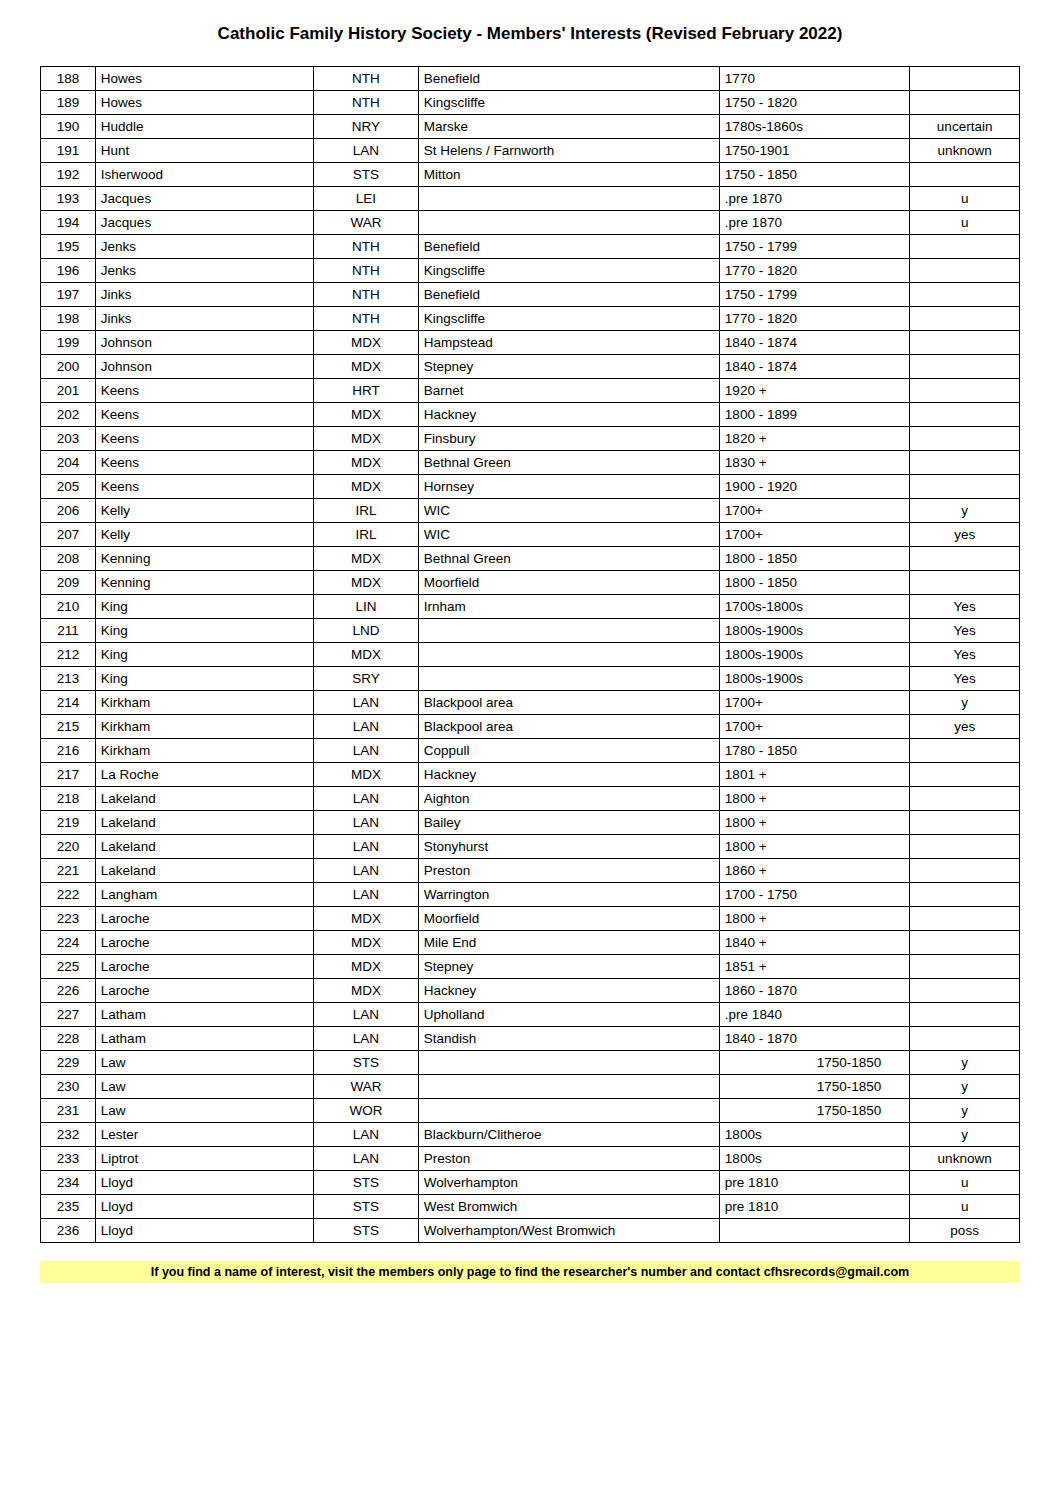Catholic Family History Society - Members' Interests (Revised February 2022)
| 188 | Howes | NTH | Benefield | 1770 | |
| 189 | Howes | NTH | Kingscliffe | 1750 - 1820 | |
| 190 | Huddle | NRY | Marske | 1780s-1860s | uncertain |
| 191 | Hunt | LAN | St Helens / Farnworth | 1750-1901 | unknown |
| 192 | Isherwood | STS | Mitton | 1750 - 1850 | |
| 193 | Jacques | LEI | | .pre 1870 | u |
| 194 | Jacques | WAR | | .pre 1870 | u |
| 195 | Jenks | NTH | Benefield | 1750 - 1799 | |
| 196 | Jenks | NTH | Kingscliffe | 1770 - 1820 | |
| 197 | Jinks | NTH | Benefield | 1750 - 1799 | |
| 198 | Jinks | NTH | Kingscliffe | 1770 - 1820 | |
| 199 | Johnson | MDX | Hampstead | 1840 - 1874 | |
| 200 | Johnson | MDX | Stepney | 1840 - 1874 | |
| 201 | Keens | HRT | Barnet | 1920 + | |
| 202 | Keens | MDX | Hackney | 1800 - 1899 | |
| 203 | Keens | MDX | Finsbury | 1820 + | |
| 204 | Keens | MDX | Bethnal Green | 1830 + | |
| 205 | Keens | MDX | Hornsey | 1900 - 1920 | |
| 206 | Kelly | IRL | WIC | 1700+ | y |
| 207 | Kelly | IRL | WIC | 1700+ | yes |
| 208 | Kenning | MDX | Bethnal Green | 1800 - 1850 | |
| 209 | Kenning | MDX | Moorfield | 1800 - 1850 | |
| 210 | King | LIN | Irnham | 1700s-1800s | Yes |
| 211 | King | LND | | 1800s-1900s | Yes |
| 212 | King | MDX | | 1800s-1900s | Yes |
| 213 | King | SRY | | 1800s-1900s | Yes |
| 214 | Kirkham | LAN | Blackpool area | 1700+ | y |
| 215 | Kirkham | LAN | Blackpool area | 1700+ | yes |
| 216 | Kirkham | LAN | Coppull | 1780 - 1850 | |
| 217 | La Roche | MDX | Hackney | 1801 + | |
| 218 | Lakeland | LAN | Aighton | 1800 + | |
| 219 | Lakeland | LAN | Bailey | 1800 + | |
| 220 | Lakeland | LAN | Stonyhurst | 1800 + | |
| 221 | Lakeland | LAN | Preston | 1860 + | |
| 222 | Langham | LAN | Warrington | 1700 - 1750 | |
| 223 | Laroche | MDX | Moorfield | 1800 + | |
| 224 | Laroche | MDX | Mile End | 1840 + | |
| 225 | Laroche | MDX | Stepney | 1851 + | |
| 226 | Laroche | MDX | Hackney | 1860 - 1870 | |
| 227 | Latham | LAN | Upholland | .pre 1840 | |
| 228 | Latham | LAN | Standish | 1840 - 1870 | |
| 229 | Law | STS | | 1750-1850 | y |
| 230 | Law | WAR | | 1750-1850 | y |
| 231 | Law | WOR | | 1750-1850 | y |
| 232 | Lester | LAN | Blackburn/Clitheroe | 1800s | y |
| 233 | Liptrot | LAN | Preston | 1800s | unknown |
| 234 | Lloyd | STS | Wolverhampton | pre 1810 | u |
| 235 | Lloyd | STS | West Bromwich | pre 1810 | u |
| 236 | Lloyd | STS | Wolverhampton/West Bromwich | | poss |
If you find a name of interest, visit the members only page to find the researcher's number and contact cfhsrecords@gmail.com